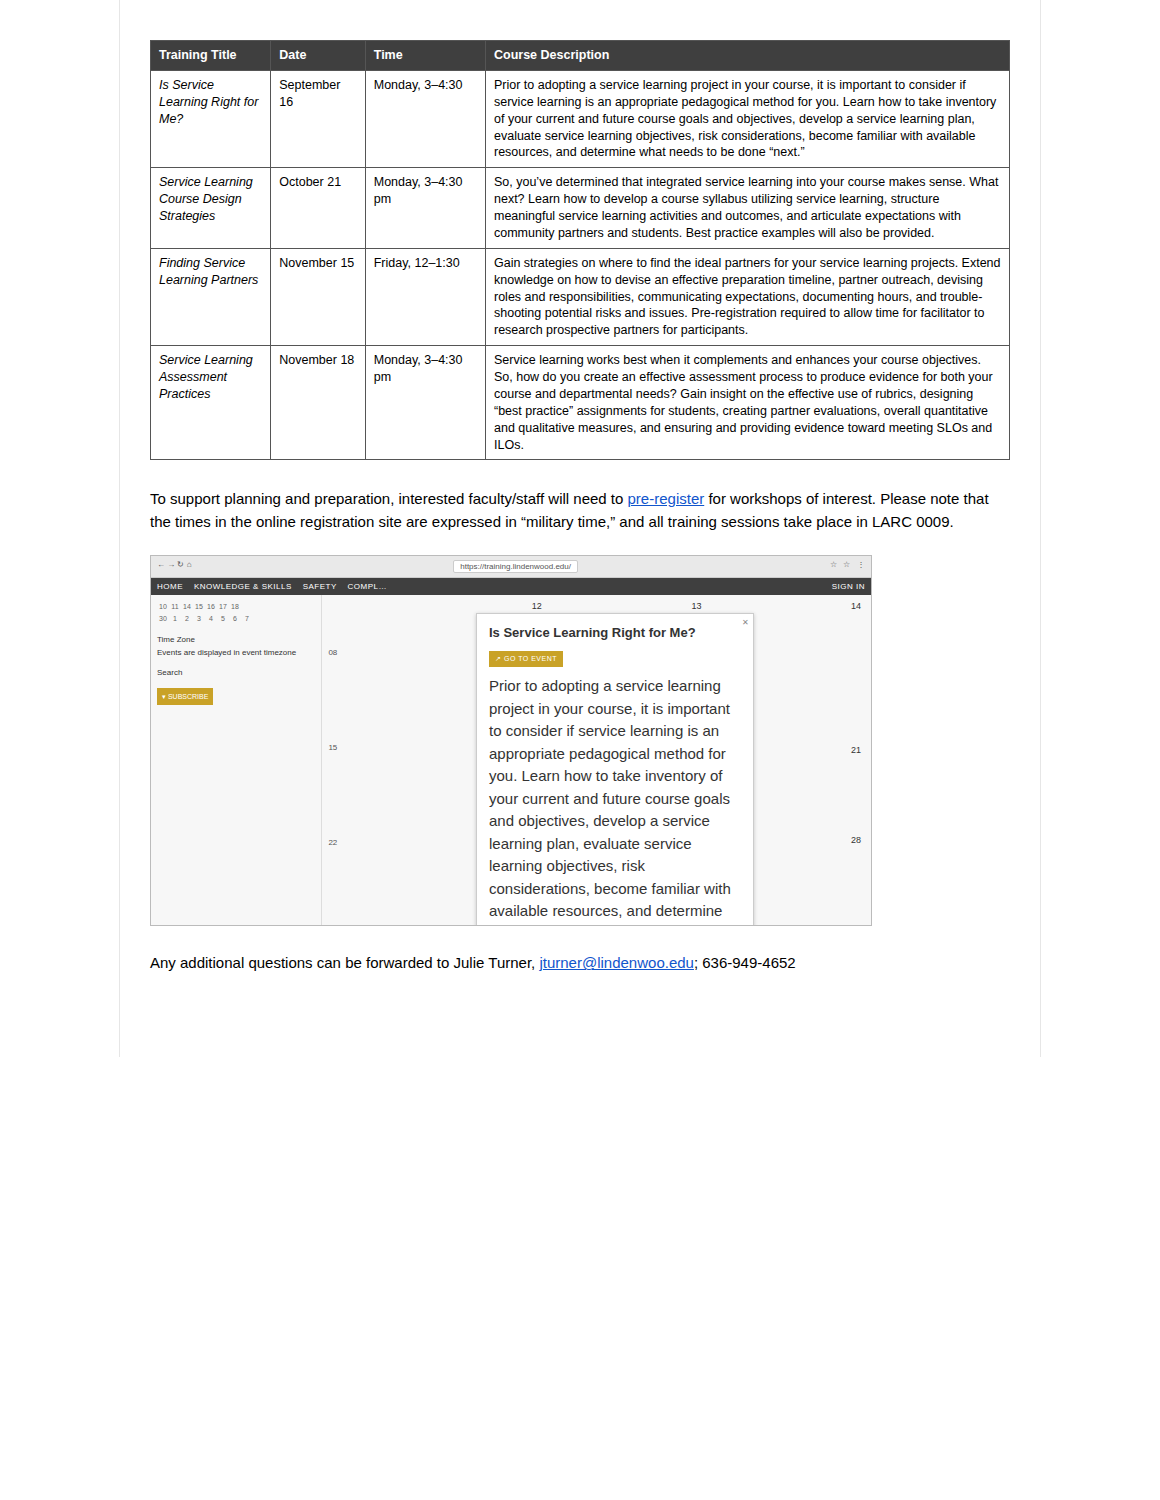| Training Title | Date | Time | Course Description |
| --- | --- | --- | --- |
| Is Service Learning Right for Me? | September 16 | Monday, 3–4:30 | Prior to adopting a service learning project in your course, it is important to consider if service learning is an appropriate pedagogical method for you. Learn how to take inventory of your current and future course goals and objectives, develop a service learning plan, evaluate service learning objectives, risk considerations, become familiar with available resources, and determine what needs to be done “next.” |
| Service Learning Course Design Strategies | October 21 | Monday, 3–4:30 pm | So, you’ve determined that integrated service learning into your course makes sense. What next? Learn how to develop a course syllabus utilizing service learning, structure meaningful service learning activities and outcomes, and articulate expectations with community partners and students. Best practice examples will also be provided. |
| Finding Service Learning Partners | November 15 | Friday, 12–1:30 | Gain strategies on where to find the ideal partners for your service learning projects. Extend knowledge on how to devise an effective preparation timeline, partner outreach, devising roles and responsibilities, communicating expectations, documenting hours, and trouble-shooting potential risks and issues. Pre-registration required to allow time for facilitator to research prospective partners for participants. |
| Service Learning Assessment Practices | November 18 | Monday, 3–4:30 pm | Service learning works best when it complements and enhances your course objectives. So, how do you create an effective assessment process to produce evidence for both your course and departmental needs? Gain insight on the effective use of rubrics, designing “best practice” assignments for students, creating partner evaluations, overall quantitative and qualitative measures, and ensuring and providing evidence toward meeting SLOs and ILOs. |
To support planning and preparation, interested faculty/staff will need to pre-register for workshops of interest. Please note that the times in the online registration site are expressed in “military time,” and all training sessions take place in LARC 0009.
← → ↻ ⌂ https://training.lindenwood.edu/ ☆ ☆ ⋮
HOME KNOWLEDGE & SKILLS SAFETY COMPL… SIGN IN
10111415161718
301234567
Time Zone
Events are displayed in event timezone
Search
▾ SUBSCRIBE
121314
08
15
22
Health Ed. Training
Ethics
A Safe Start
192021
262728
✕
Is Service Learning Right for Me?
↗ GO TO EVENT
Prior to adopting a service learning project in your course, it is important to consider if service learning is an appropriate pedagogical method for you. Learn how to take inventory of your current and future course goals and objectives, develop a service learning plan, evaluate service learning objectives, risk considerations, become familiar with available resources, and determine what needs to be done “next.”
🕑 15:00 PM - 16:30 PM
📅 September 16, 2019
📍 LARC (Room 009), 209 South Kingshighway, Missouri
Any additional questions can be forwarded to Julie Turner, jturner@lindenwoo.edu; 636-949-4652